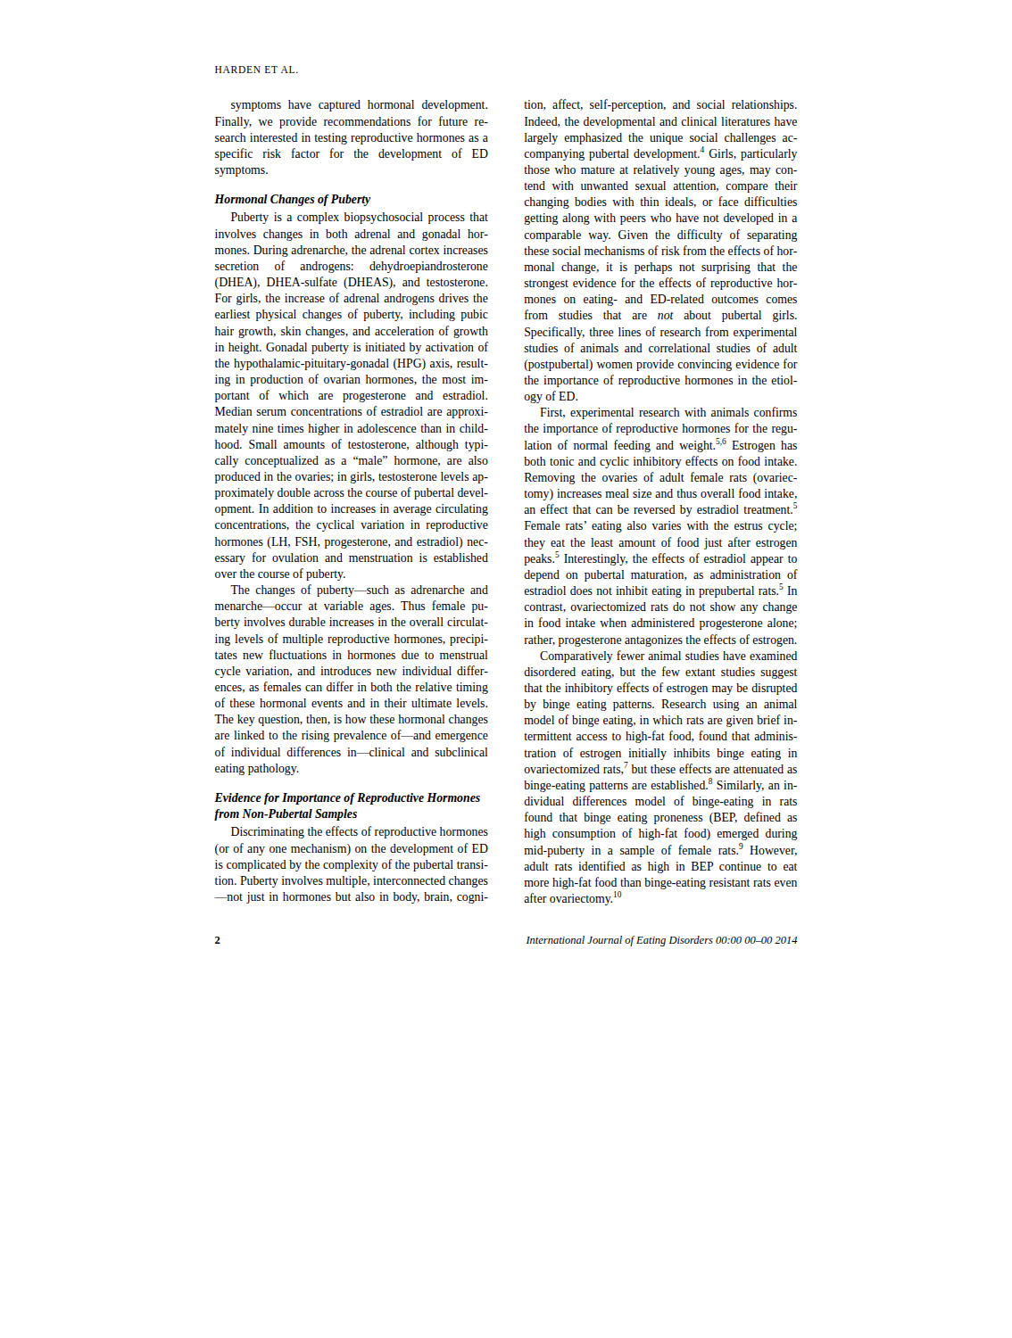Harden et al.
symptoms have captured hormonal development. Finally, we provide recommendations for future research interested in testing reproductive hormones as a specific risk factor for the development of ED symptoms.
Hormonal Changes of Puberty
Puberty is a complex biopsychosocial process that involves changes in both adrenal and gonadal hormones. During adrenarche, the adrenal cortex increases secretion of androgens: dehydroepiandrosterone (DHEA), DHEA-sulfate (DHEAS), and testosterone. For girls, the increase of adrenal androgens drives the earliest physical changes of puberty, including pubic hair growth, skin changes, and acceleration of growth in height. Gonadal puberty is initiated by activation of the hypothalamic-pituitary-gonadal (HPG) axis, resulting in production of ovarian hormones, the most important of which are progesterone and estradiol. Median serum concentrations of estradiol are approximately nine times higher in adolescence than in childhood. Small amounts of testosterone, although typically conceptualized as a “male” hormone, are also produced in the ovaries; in girls, testosterone levels approximately double across the course of pubertal development. In addition to increases in average circulating concentrations, the cyclical variation in reproductive hormones (LH, FSH, progesterone, and estradiol) necessary for ovulation and menstruation is established over the course of puberty.
The changes of puberty—such as adrenarche and menarche—occur at variable ages. Thus female puberty involves durable increases in the overall circulating levels of multiple reproductive hormones, precipitates new fluctuations in hormones due to menstrual cycle variation, and introduces new individual differences, as females can differ in both the relative timing of these hormonal events and in their ultimate levels. The key question, then, is how these hormonal changes are linked to the rising prevalence of—and emergence of individual differences in—clinical and subclinical eating pathology.
Evidence for Importance of Reproductive Hormones from Non-Pubertal Samples
Discriminating the effects of reproductive hormones (or of any one mechanism) on the development of ED is complicated by the complexity of the pubertal transition. Puberty involves multiple, interconnected changes—not just in hormones but also in body, brain, cognition, affect, self-perception, and social relationships. Indeed, the developmental and clinical literatures have largely emphasized the unique social challenges accompanying pubertal development.4 Girls, particularly those who mature at relatively young ages, may contend with unwanted sexual attention, compare their changing bodies with thin ideals, or face difficulties getting along with peers who have not developed in a comparable way. Given the difficulty of separating these social mechanisms of risk from the effects of hormonal change, it is perhaps not surprising that the strongest evidence for the effects of reproductive hormones on eating- and ED-related outcomes comes from studies that are not about pubertal girls. Specifically, three lines of research from experimental studies of animals and correlational studies of adult (postpubertal) women provide convincing evidence for the importance of reproductive hormones in the etiology of ED.
First, experimental research with animals confirms the importance of reproductive hormones for the regulation of normal feeding and weight.5,6 Estrogen has both tonic and cyclic inhibitory effects on food intake. Removing the ovaries of adult female rats (ovariectomy) increases meal size and thus overall food intake, an effect that can be reversed by estradiol treatment.5 Female rats’ eating also varies with the estrus cycle; they eat the least amount of food just after estrogen peaks.5 Interestingly, the effects of estradiol appear to depend on pubertal maturation, as administration of estradiol does not inhibit eating in prepubertal rats.5 In contrast, ovariectomized rats do not show any change in food intake when administered progesterone alone; rather, progesterone antagonizes the effects of estrogen.
Comparatively fewer animal studies have examined disordered eating, but the few extant studies suggest that the inhibitory effects of estrogen may be disrupted by binge eating patterns. Research using an animal model of binge eating, in which rats are given brief intermittent access to high-fat food, found that administration of estrogen initially inhibits binge eating in ovariectomized rats,7 but these effects are attenuated as binge-eating patterns are established.8 Similarly, an individual differences model of binge-eating in rats found that binge eating proneness (BEP, defined as high consumption of high-fat food) emerged during mid-puberty in a sample of female rats.9 However, adult rats identified as high in BEP continue to eat more high-fat food than binge-eating resistant rats even after ovariectomy.10
2 International Journal of Eating Disorders 00:00 00–00 2014